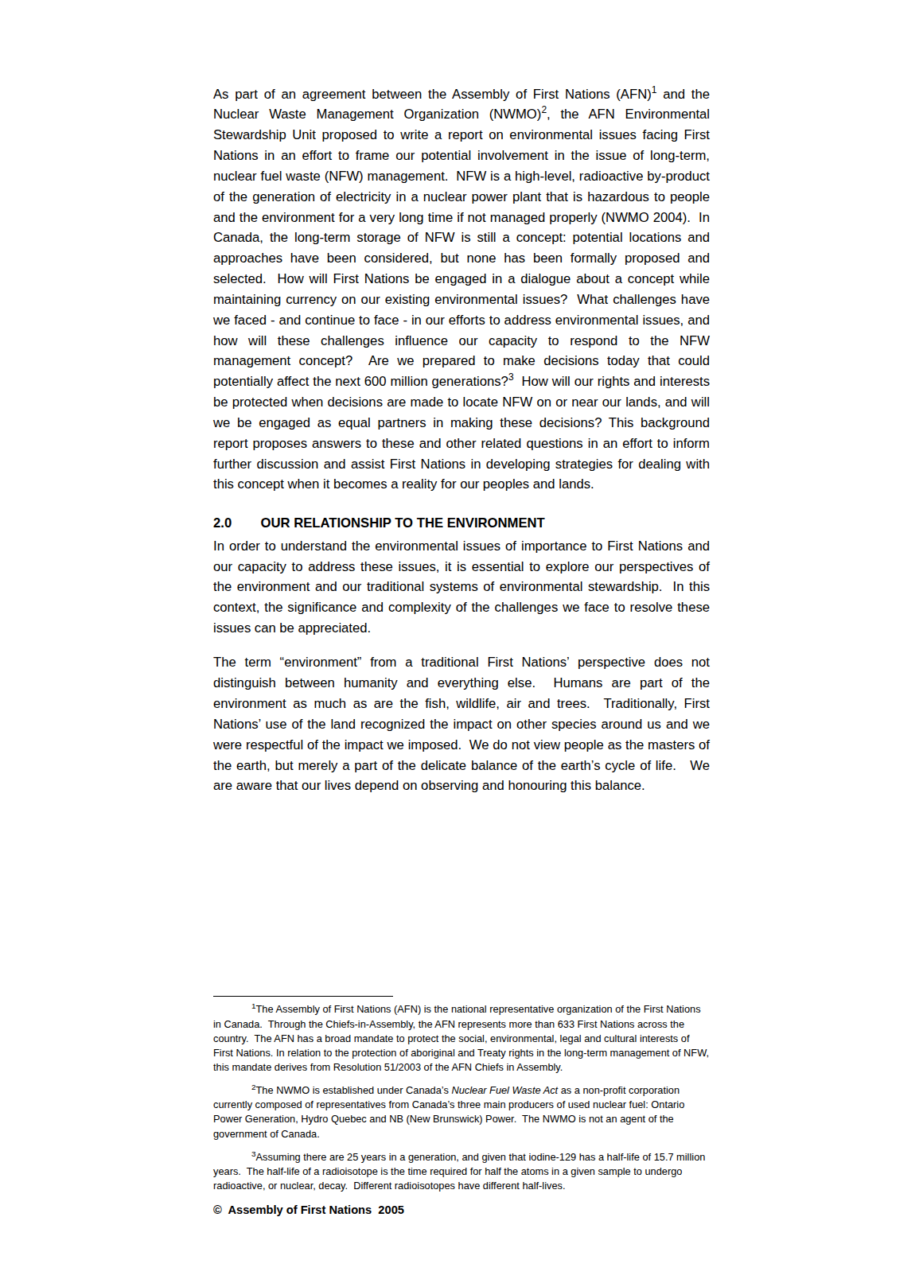As part of an agreement between the Assembly of First Nations (AFN)1 and the Nuclear Waste Management Organization (NWMO)2, the AFN Environmental Stewardship Unit proposed to write a report on environmental issues facing First Nations in an effort to frame our potential involvement in the issue of long-term, nuclear fuel waste (NFW) management. NFW is a high-level, radioactive by-product of the generation of electricity in a nuclear power plant that is hazardous to people and the environment for a very long time if not managed properly (NWMO 2004). In Canada, the long-term storage of NFW is still a concept: potential locations and approaches have been considered, but none has been formally proposed and selected. How will First Nations be engaged in a dialogue about a concept while maintaining currency on our existing environmental issues? What challenges have we faced - and continue to face - in our efforts to address environmental issues, and how will these challenges influence our capacity to respond to the NFW management concept? Are we prepared to make decisions today that could potentially affect the next 600 million generations?3 How will our rights and interests be protected when decisions are made to locate NFW on or near our lands, and will we be engaged as equal partners in making these decisions? This background report proposes answers to these and other related questions in an effort to inform further discussion and assist First Nations in developing strategies for dealing with this concept when it becomes a reality for our peoples and lands.
2.0 Our Relationship to the Environment
In order to understand the environmental issues of importance to First Nations and our capacity to address these issues, it is essential to explore our perspectives of the environment and our traditional systems of environmental stewardship. In this context, the significance and complexity of the challenges we face to resolve these issues can be appreciated.
The term “environment” from a traditional First Nations’ perspective does not distinguish between humanity and everything else. Humans are part of the environment as much as are the fish, wildlife, air and trees. Traditionally, First Nations’ use of the land recognized the impact on other species around us and we were respectful of the impact we imposed. We do not view people as the masters of the earth, but merely a part of the delicate balance of the earth’s cycle of life. We are aware that our lives depend on observing and honouring this balance.
1The Assembly of First Nations (AFN) is the national representative organization of the First Nations in Canada. Through the Chiefs-in-Assembly, the AFN represents more than 633 First Nations across the country. The AFN has a broad mandate to protect the social, environmental, legal and cultural interests of First Nations. In relation to the protection of aboriginal and Treaty rights in the long-term management of NFW, this mandate derives from Resolution 51/2003 of the AFN Chiefs in Assembly.
2The NWMO is established under Canada’s Nuclear Fuel Waste Act as a non-profit corporation currently composed of representatives from Canada’s three main producers of used nuclear fuel: Ontario Power Generation, Hydro Quebec and NB (New Brunswick) Power. The NWMO is not an agent of the government of Canada.
3Assuming there are 25 years in a generation, and given that iodine-129 has a half-life of 15.7 million years. The half-life of a radioisotope is the time required for half the atoms in a given sample to undergo radioactive, or nuclear, decay. Different radioisotopes have different half-lives.
© Assembly of First Nations 2005